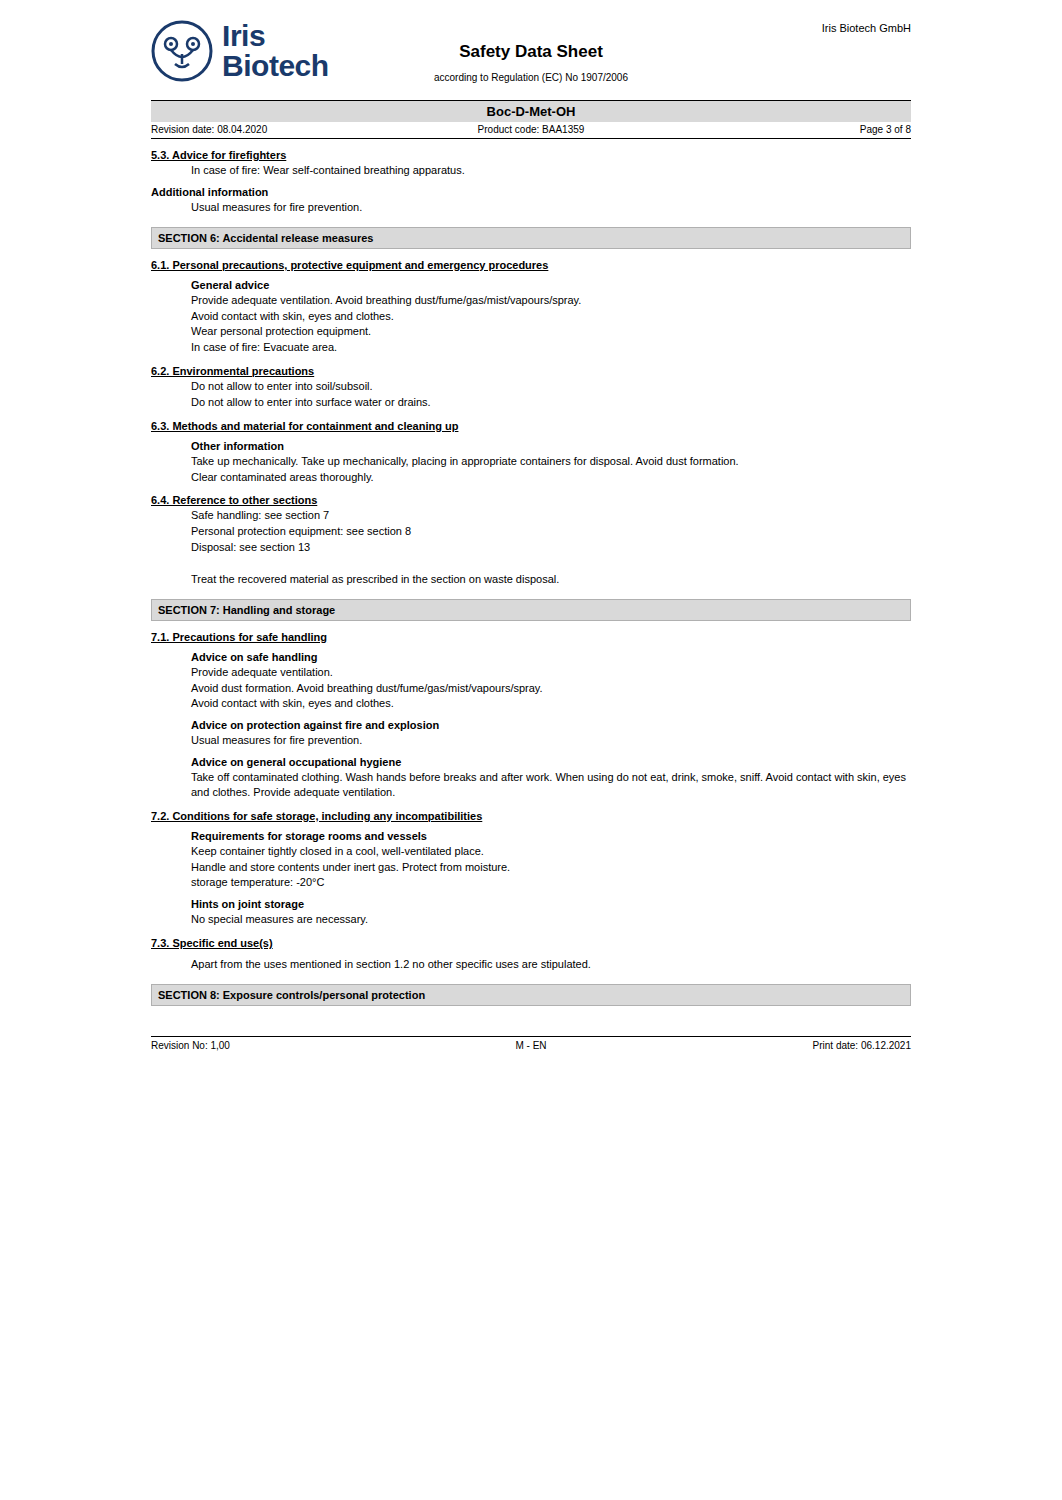Iris
Biotech
Iris Biotech GmbH
Safety Data Sheet
according to Regulation (EC) No 1907/2006
Boc-D-Met-OH
Revision date: 08.04.2020
Product code: BAA1359
Page 3 of 8
5.3. Advice for firefighters
In case of fire: Wear self-contained breathing apparatus.
Additional information
Usual measures for fire prevention.
SECTION 6: Accidental release measures
6.1. Personal precautions, protective equipment and emergency procedures
General advice
Provide adequate ventilation. Avoid breathing dust/fume/gas/mist/vapours/spray.
Avoid contact with skin, eyes and clothes.
Wear personal protection equipment.
In case of fire: Evacuate area.
6.2. Environmental precautions
Do not allow to enter into soil/subsoil.
Do not allow to enter into surface water or drains.
6.3. Methods and material for containment and cleaning up
Other information
Take up mechanically. Take up mechanically, placing in appropriate containers for disposal. Avoid dust formation.
Clear contaminated areas thoroughly.
6.4. Reference to other sections
Safe handling: see section 7
Personal protection equipment: see section 8
Disposal: see section 13
Treat the recovered material as prescribed in the section on waste disposal.
SECTION 7: Handling and storage
7.1. Precautions for safe handling
Advice on safe handling
Provide adequate ventilation.
Avoid dust formation. Avoid breathing dust/fume/gas/mist/vapours/spray.
Avoid contact with skin, eyes and clothes.
Advice on protection against fire and explosion
Usual measures for fire prevention.
Advice on general occupational hygiene
Take off contaminated clothing. Wash hands before breaks and after work. When using do not eat, drink, smoke, sniff. Avoid contact with skin, eyes and clothes. Provide adequate ventilation.
7.2. Conditions for safe storage, including any incompatibilities
Requirements for storage rooms and vessels
Keep container tightly closed in a cool, well-ventilated place.
Handle and store contents under inert gas. Protect from moisture.
storage temperature: -20°C
Hints on joint storage
No special measures are necessary.
7.3. Specific end use(s)
Apart from the uses mentioned in section 1.2 no other specific uses are stipulated.
SECTION 8: Exposure controls/personal protection
Revision No: 1,00
M - EN
Print date: 06.12.2021